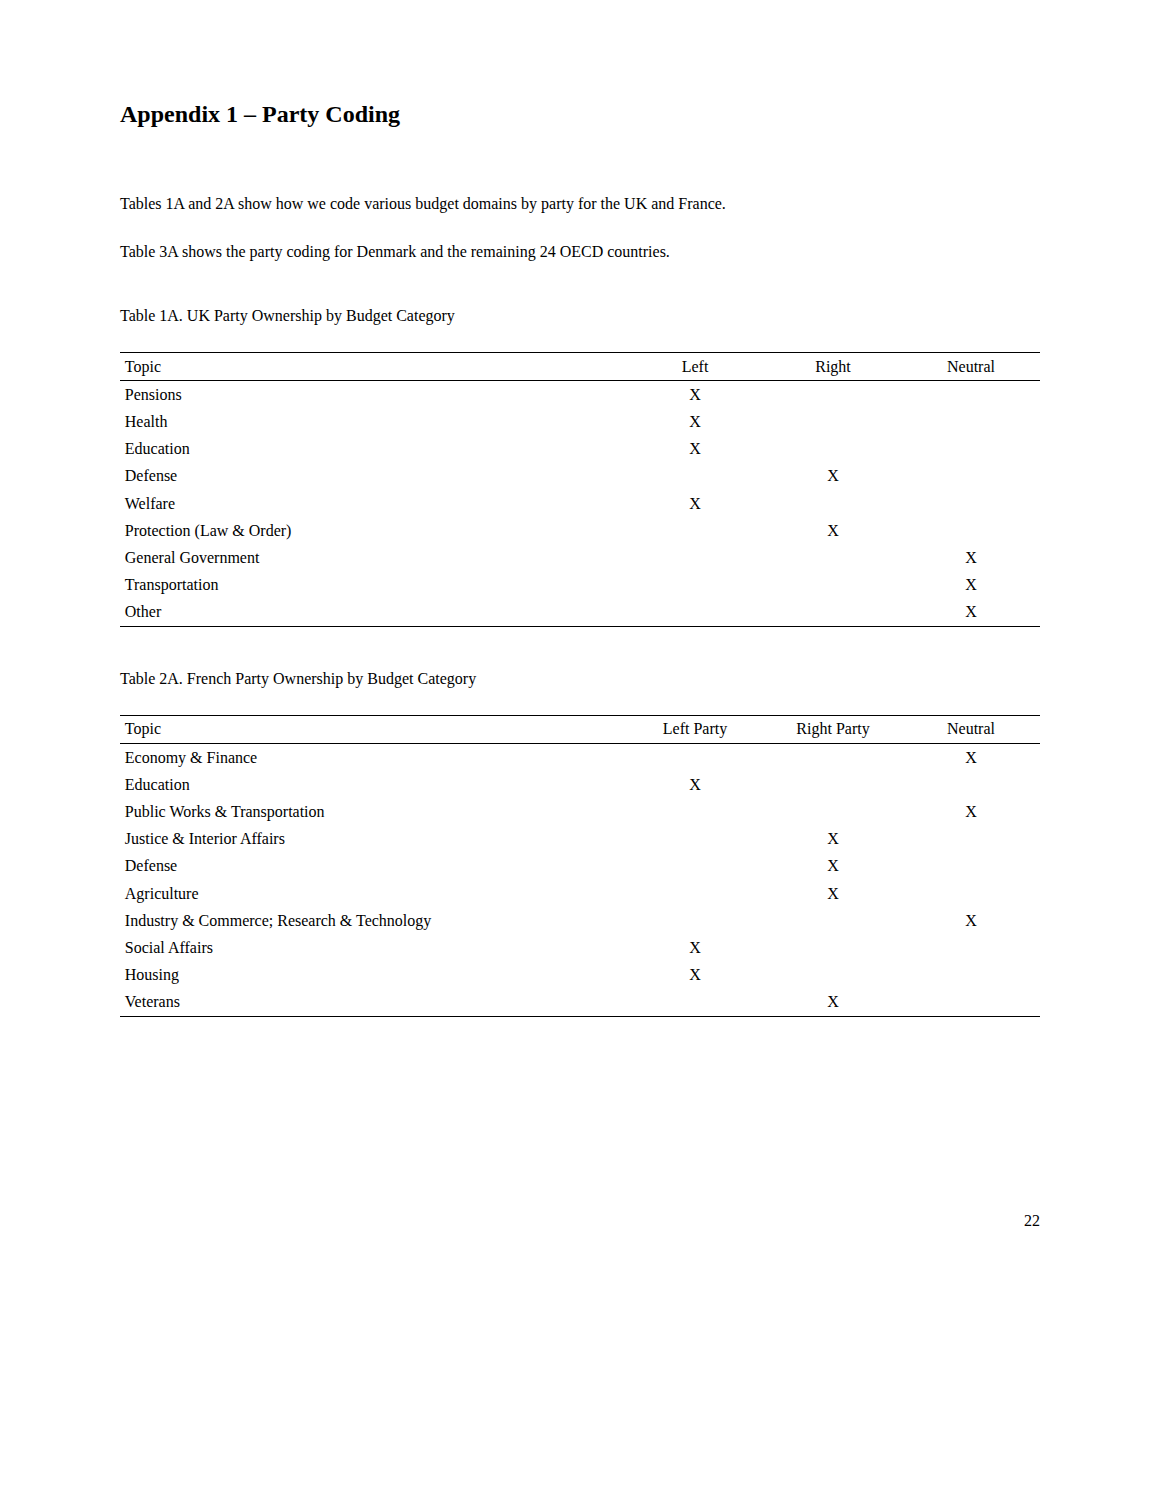Appendix 1 – Party Coding
Tables 1A and 2A show how we code various budget domains by party for the UK and France.
Table 3A shows the party coding for Denmark and the remaining 24 OECD countries.
Table 1A. UK Party Ownership by Budget Category
| Topic | Left | Right | Neutral |
| --- | --- | --- | --- |
| Pensions | X | | |
| Health | X | | |
| Education | X | | |
| Defense | | X | |
| Welfare | X | | |
| Protection (Law & Order) | | X | |
| General Government | | | X |
| Transportation | | | X |
| Other | | | X |
Table 2A. French Party Ownership by Budget Category
| Topic | Left Party | Right Party | Neutral |
| --- | --- | --- | --- |
| Economy & Finance | | | X |
| Education | X | | |
| Public Works & Transportation | | | X |
| Justice & Interior Affairs | | X | |
| Defense | | X | |
| Agriculture | | X | |
| Industry & Commerce; Research & Technology | | | X |
| Social Affairs | X | | |
| Housing | X | | |
| Veterans | | X | |
22